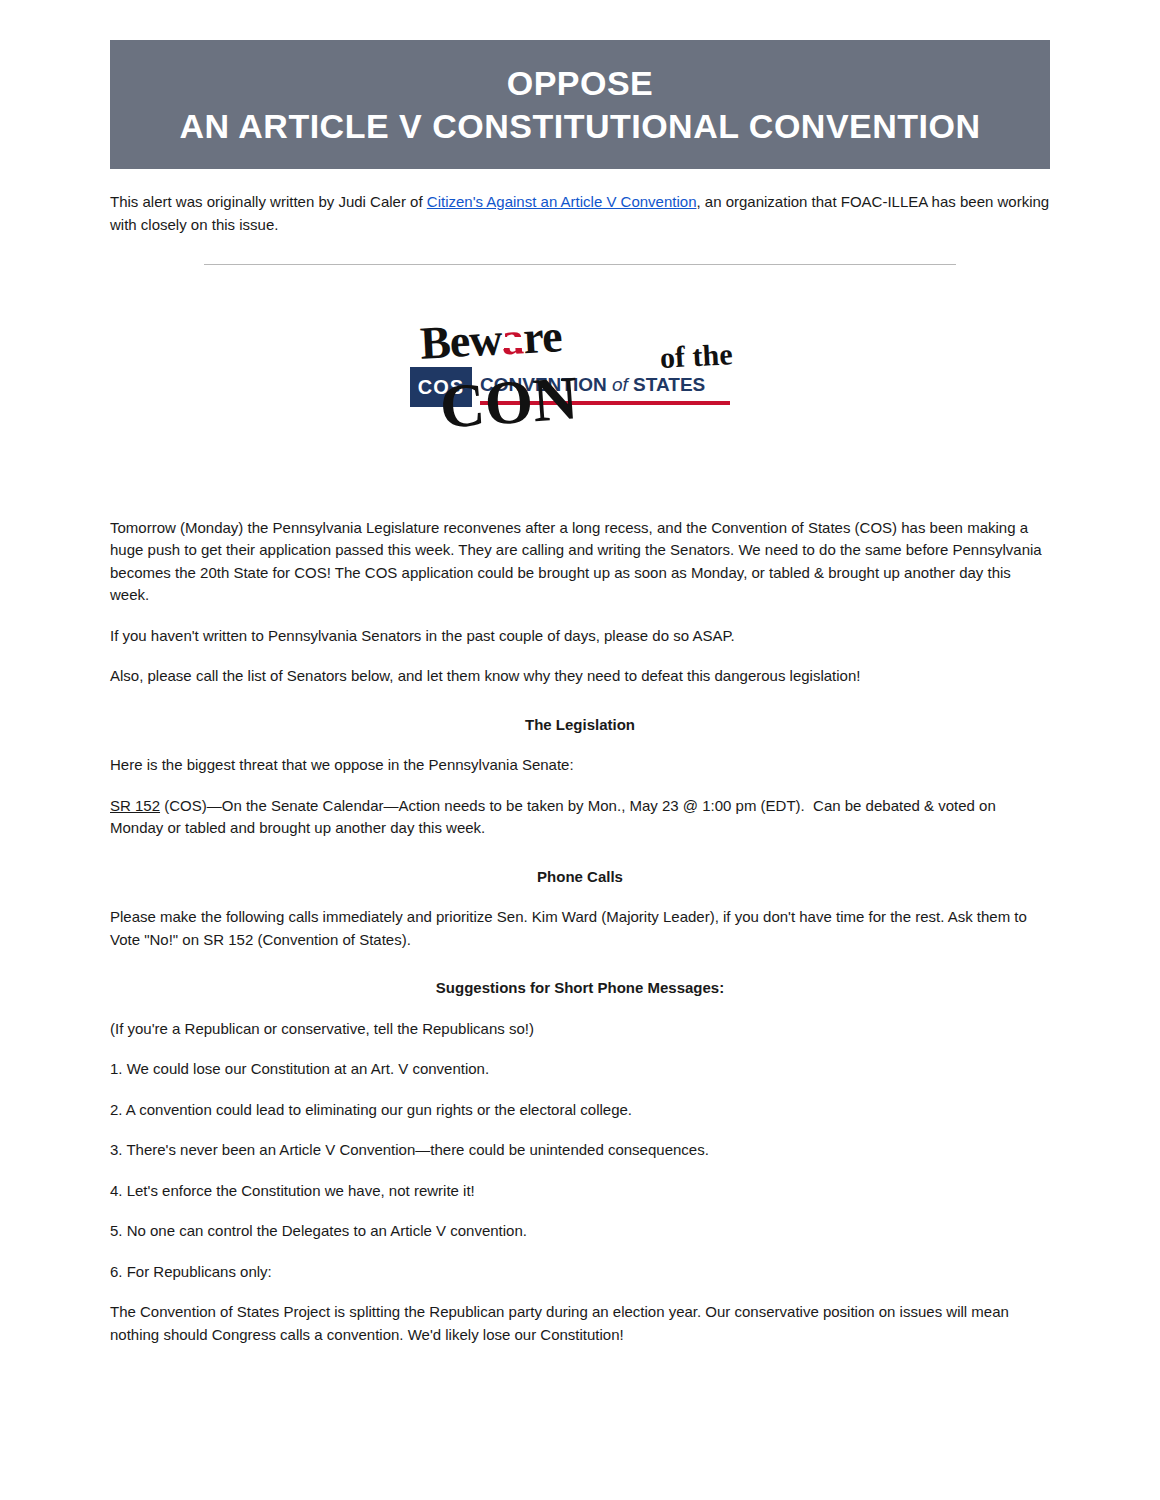OPPOSE
AN ARTICLE V CONSTITUTIONAL CONVENTION
This alert was originally written by Judi Caler of Citizen's Against an Article V Convention, an organization that FOAC-ILLEA has been working with closely on this issue.
Beware of the COS CONVENTION of STATES CON
Tomorrow (Monday) the Pennsylvania Legislature reconvenes after a long recess, and the Convention of States (COS) has been making a huge push to get their application passed this week. They are calling and writing the Senators. We need to do the same before Pennsylvania becomes the 20th State for COS! The COS application could be brought up as soon as Monday, or tabled & brought up another day this week.
If you haven't written to Pennsylvania Senators in the past couple of days, please do so ASAP.
Also, please call the list of Senators below, and let them know why they need to defeat this dangerous legislation!
The Legislation
Here is the biggest threat that we oppose in the Pennsylvania Senate:
SR 152 (COS)—On the Senate Calendar—Action needs to be taken by Mon., May 23 @ 1:00 pm (EDT). Can be debated & voted on Monday or tabled and brought up another day this week.
Phone Calls
Please make the following calls immediately and prioritize Sen. Kim Ward (Majority Leader), if you don't have time for the rest. Ask them to Vote "No!" on SR 152 (Convention of States).
Suggestions for Short Phone Messages:
(If you're a Republican or conservative, tell the Republicans so!)
1. We could lose our Constitution at an Art. V convention.
2. A convention could lead to eliminating our gun rights or the electoral college.
3. There's never been an Article V Convention—there could be unintended consequences.
4. Let's enforce the Constitution we have, not rewrite it!
5. No one can control the Delegates to an Article V convention.
6. For Republicans only:
The Convention of States Project is splitting the Republican party during an election year. Our conservative position on issues will mean nothing should Congress calls a convention. We'd likely lose our Constitution!